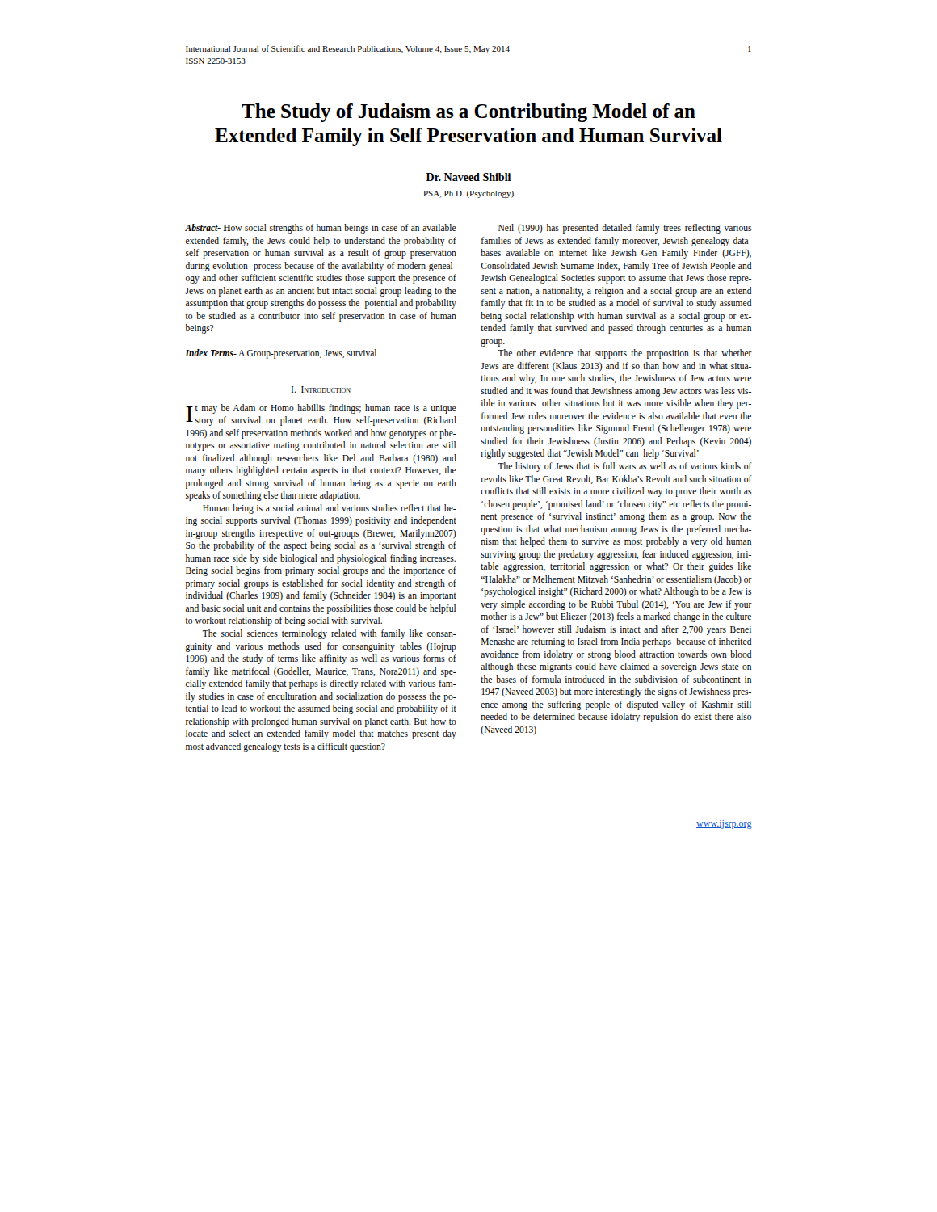International Journal of Scientific and Research Publications, Volume 4, Issue 5, May 2014
ISSN 2250-3153
1
The Study of Judaism as a Contributing Model of an Extended Family in Self Preservation and Human Survival
Dr. Naveed Shibli
PSA, Ph.D. (Psychology)
Abstract- How social strengths of human beings in case of an available extended family, the Jews could help to understand the probability of self preservation or human survival as a result of group preservation during evolution process because of the availability of modern genealogy and other sufficient scientific studies those support the presence of Jews on planet earth as an ancient but intact social group leading to the assumption that group strengths do possess the potential and probability to be studied as a contributor into self preservation in case of human beings?
Index Terms- A Group-preservation, Jews, survival
I. Introduction
It may be Adam or Homo habillis findings; human race is a unique story of survival on planet earth. How self-preservation (Richard 1996) and self preservation methods worked and how genotypes or phenotypes or assortative mating contributed in natural selection are still not finalized although researchers like Del and Barbara (1980) and many others highlighted certain aspects in that context? However, the prolonged and strong survival of human being as a specie on earth speaks of something else than mere adaptation.
Human being is a social animal and various studies reflect that being social supports survival (Thomas 1999) positivity and independent in-group strengths irrespective of out-groups (Brewer, Marilynn2007) So the probability of the aspect being social as a ‘survival strength of human race side by side biological and physiological finding increases. Being social begins from primary social groups and the importance of primary social groups is established for social identity and strength of individual (Charles 1909) and family (Schneider 1984) is an important and basic social unit and contains the possibilities those could be helpful to workout relationship of being social with survival.
The social sciences terminology related with family like consanguinity and various methods used for consanguinity tables (Hojrup 1996) and the study of terms like affinity as well as various forms of family like matrifocal (Godeller, Maurice, Trans, Nora2011) and specially extended family that perhaps is directly related with various family studies in case of enculturation and socialization do possess the potential to lead to workout the assumed being social and probability of it relationship with prolonged human survival on planet earth. But how to locate and select an extended family model that matches present day most advanced genealogy tests is a difficult question?
Neil (1990) has presented detailed family trees reflecting various families of Jews as extended family moreover, Jewish genealogy databases available on internet like Jewish Gen Family Finder (JGFF), Consolidated Jewish Surname Index, Family Tree of Jewish People and Jewish Genealogical Societies support to assume that Jews those represent a nation, a nationality, a religion and a social group are an extend family that fit in to be studied as a model of survival to study assumed being social relationship with human survival as a social group or extended family that survived and passed through centuries as a human group.
The other evidence that supports the proposition is that whether Jews are different (Klaus 2013) and if so than how and in what situations and why, In one such studies, the Jewishness of Jew actors were studied and it was found that Jewishness among Jew actors was less visible in various other situations but it was more visible when they performed Jew roles moreover the evidence is also available that even the outstanding personalities like Sigmund Freud (Schellenger 1978) were studied for their Jewishness (Justin 2006) and Perhaps (Kevin 2004) rightly suggested that “Jewish Model” can help ‘Survival’
The history of Jews that is full wars as well as of various kinds of revolts like The Great Revolt, Bar Kokba’s Revolt and such situation of conflicts that still exists in a more civilized way to prove their worth as ‘chosen people’, ‘promised land’ or ‘chosen city” etc reflects the prominent presence of ‘survival instinct’ among them as a group. Now the question is that what mechanism among Jews is the preferred mechanism that helped them to survive as most probably a very old human surviving group the predatory aggression, fear induced aggression, irritable aggression, territorial aggression or what? Or their guides like “Halakha” or Melhement Mitzvah ‘Sanhedrin’ or essentialism (Jacob) or ‘psychological insight” (Richard 2000) or what? Although to be a Jew is very simple according to be Rubbi Tubul (2014), ‘You are Jew if your mother is a Jew” but Eliezer (2013) feels a marked change in the culture of ‘Israel’ however still Judaism is intact and after 2,700 years Benei Menashe are returning to Israel from India perhaps because of inherited avoidance from idolatry or strong blood attraction towards own blood although these migrants could have claimed a sovereign Jews state on the bases of formula introduced in the subdivision of subcontinent in 1947 (Naveed 2003) but more interestingly the signs of Jewishness presence among the suffering people of disputed valley of Kashmir still needed to be determined because idolatry repulsion do exist there also (Naveed 2013)
www.ijsrp.org